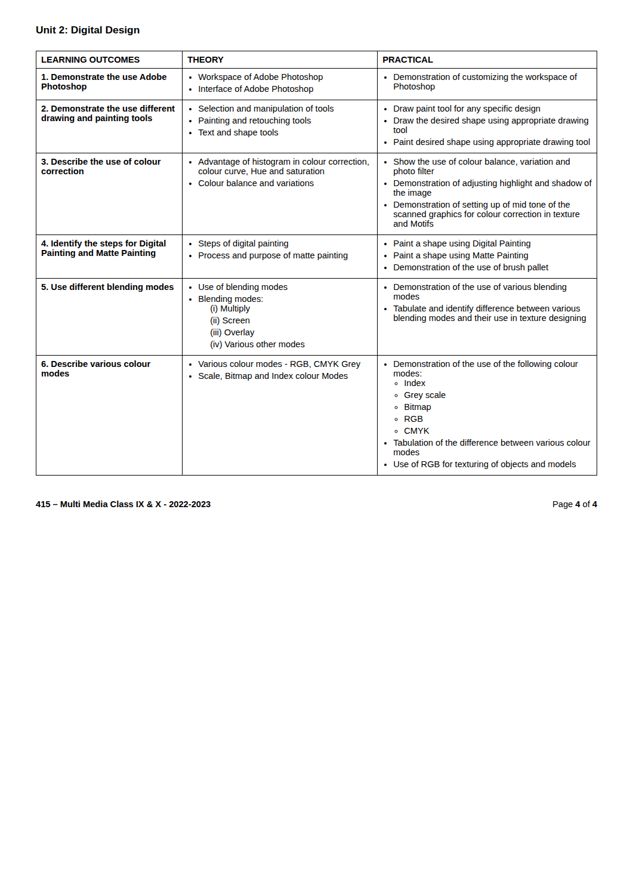Unit 2: Digital Design
| LEARNING OUTCOMES | THEORY | PRACTICAL |
| --- | --- | --- |
| 1. Demonstrate the use Adobe Photoshop | Workspace of Adobe Photoshop Interface of Adobe Photoshop | Demonstration of customizing the workspace of Photoshop |
| 2. Demonstrate the use different drawing and painting tools | Selection and manipulation of tools Painting and retouching tools Text and shape tools | Draw paint tool for any specific design Draw the desired shape using appropriate drawing tool Paint desired shape using appropriate drawing tool |
| 3. Describe the use of colour correction | Advantage of histogram in colour correction, colour curve, Hue and saturation Colour balance and variations | Show the use of colour balance, variation and photo filter Demonstration of adjusting highlight and shadow of the image Demonstration of setting up of mid tone of the scanned graphics for colour correction in texture and Motifs |
| 4. Identify the steps for Digital Painting and Matte Painting | Steps of digital painting Process and purpose of matte painting | Paint a shape using Digital Painting Paint a shape using Matte Painting Demonstration of the use of brush pallet |
| 5. Use different blending modes | Use of blending modes Blending modes: (i) Multiply (ii) Screen (iii) Overlay (iv) Various other modes | Demonstration of the use of various blending modes Tabulate and identify difference between various blending modes and their use in texture designing |
| 6. Describe various colour modes | Various colour modes - RGB, CMYK Grey Scale, Bitmap and Index colour Modes | Demonstration of the use of the following colour modes: Index Grey scale Bitmap RGB CMYK Tabulation of the difference between various colour modes Use of RGB for texturing of objects and models |
415 – Multi Media Class IX & X - 2022-2023 Page 4 of 4